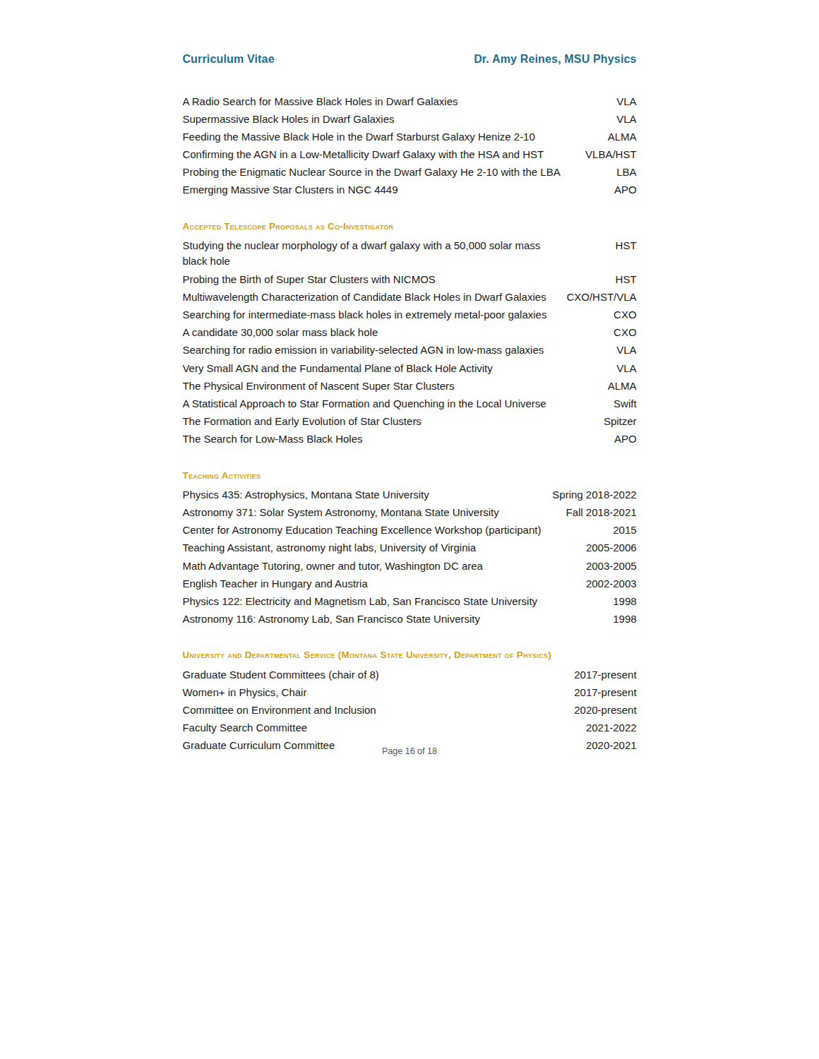Curriculum Vitae
Dr. Amy Reines, MSU Physics
| A Radio Search for Massive Black Holes in Dwarf Galaxies | VLA |
| Supermassive Black Holes in Dwarf Galaxies | VLA |
| Feeding the Massive Black Hole in the Dwarf Starburst Galaxy Henize 2-10 | ALMA |
| Confirming the AGN in a Low-Metallicity Dwarf Galaxy with the HSA and HST | VLBA/HST |
| Probing the Enigmatic Nuclear Source in the Dwarf Galaxy He 2-10 with the LBA | LBA |
| Emerging Massive Star Clusters in NGC 4449 | APO |
Accepted Telescope Proposals as Co-Investigator
| Studying the nuclear morphology of a dwarf galaxy with a 50,000 solar mass black hole | HST |
| Probing the Birth of Super Star Clusters with NICMOS | HST |
| Multiwavelength Characterization of Candidate Black Holes in Dwarf Galaxies | CXO/HST/VLA |
| Searching for intermediate-mass black holes in extremely metal-poor galaxies | CXO |
| A candidate 30,000 solar mass black hole | CXO |
| Searching for radio emission in variability-selected AGN in low-mass galaxies | VLA |
| Very Small AGN and the Fundamental Plane of Black Hole Activity | VLA |
| The Physical Environment of Nascent Super Star Clusters | ALMA |
| A Statistical Approach to Star Formation and Quenching in the Local Universe | Swift |
| The Formation and Early Evolution of Star Clusters | Spitzer |
| The Search for Low-Mass Black Holes | APO |
Teaching Activities
| Physics 435: Astrophysics, Montana State University | Spring 2018-2022 |
| Astronomy 371: Solar System Astronomy, Montana State University | Fall 2018-2021 |
| Center for Astronomy Education Teaching Excellence Workshop (participant) | 2015 |
| Teaching Assistant, astronomy night labs, University of Virginia | 2005-2006 |
| Math Advantage Tutoring, owner and tutor, Washington DC area | 2003-2005 |
| English Teacher in Hungary and Austria | 2002-2003 |
| Physics 122: Electricity and Magnetism Lab, San Francisco State University | 1998 |
| Astronomy 116: Astronomy Lab, San Francisco State University | 1998 |
University and Departmental Service (Montana State University, Department of Physics)
| Graduate Student Committees (chair of 8) | 2017-present |
| Women+ in Physics, Chair | 2017-present |
| Committee on Environment and Inclusion | 2020-present |
| Faculty Search Committee | 2021-2022 |
| Graduate Curriculum Committee | 2020-2021 |
Page 16 of 18